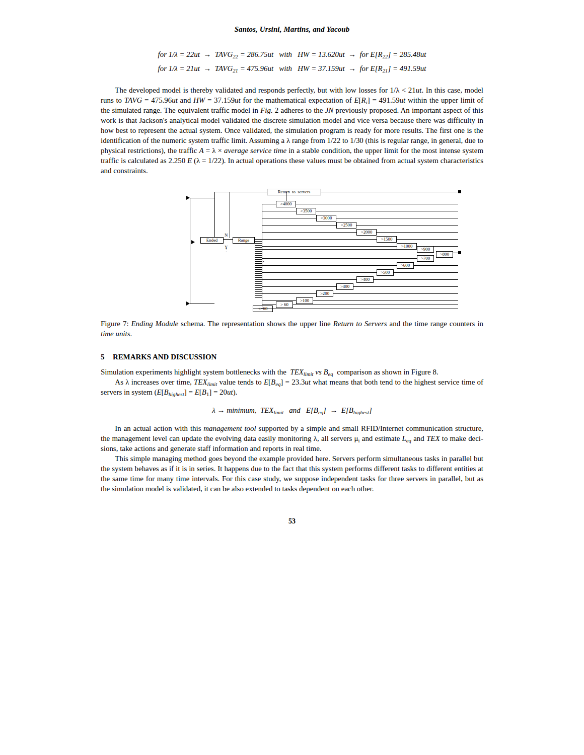Santos, Ursini, Martins, and Yacoub
for 1/λ = 22ut → TAVG22 = 286.75ut with HW = 13.620ut → for E[R22] = 285.48ut
for 1/λ = 21ut → TAVG21 = 475.96ut with HW = 37.159ut → for E[R21] = 491.59ut
The developed model is thereby validated and responds perfectly, but with low losses for 1/λ < 21ut. In this case, model runs to TAVG = 475.96ut and HW = 37.159ut for the mathematical expectation of E[Ri] = 491.59ut within the upper limit of the simulated range. The equivalent traffic model in Fig. 2 adheres to the JN previously proposed. An important aspect of this work is that Jackson's analytical model validated the discrete simulation model and vice versa because there was difficulty in how best to represent the actual system. Once validated, the simulation program is ready for more results. The first one is the identification of the numeric system traffic limit. Assuming a λ range from 1/22 to 1/30 (this is regular range, in general, due to physical restrictions), the traffic A = λ × average service time in a stable condition, the upper limit for the most intense system traffic is calculated as 2.250 E (λ = 1/22). In actual operations these values must be obtained from actual system characteristics and constraints.
Return to servers
Ended
N
Y
⋮
Range
⋮
>4000
>3500
>3000
>2500
>2000
>1500
>1000
>900
>700
>800
>600
>500
>400
>300
>200
>100
> 60
<=60
Figure 7: Ending Module schema. The representation shows the upper line Return to Servers and the time range counters in time units.
5 REMARKS AND DISCUSSION
Simulation experiments highlight system bottlenecks with the TEXlimit vs Beq comparison as shown in Figure 8.
As λ increases over time, TEXlimit value tends to E[Beq] = 23.3ut what means that both tend to the highest service time of servers in system (E[Bhighest] = E[B1] = 20ut).
λ → minimum, TEXlimit and E[Beq] → E[Bhighest]
In an actual action with this management tool supported by a simple and small RFID/Internet communication structure, the management level can update the evolving data easily monitoring λ, all servers μi and estimate Leq and TEX to make decisions, take actions and generate staff information and reports in real time.
This simple managing method goes beyond the example provided here. Servers perform simultaneous tasks in parallel but the system behaves as if it is in series. It happens due to the fact that this system performs different tasks to different entities at the same time for many time intervals. For this case study, we suppose independent tasks for three servers in parallel, but as the simulation model is validated, it can be also extended to tasks dependent on each other.
53